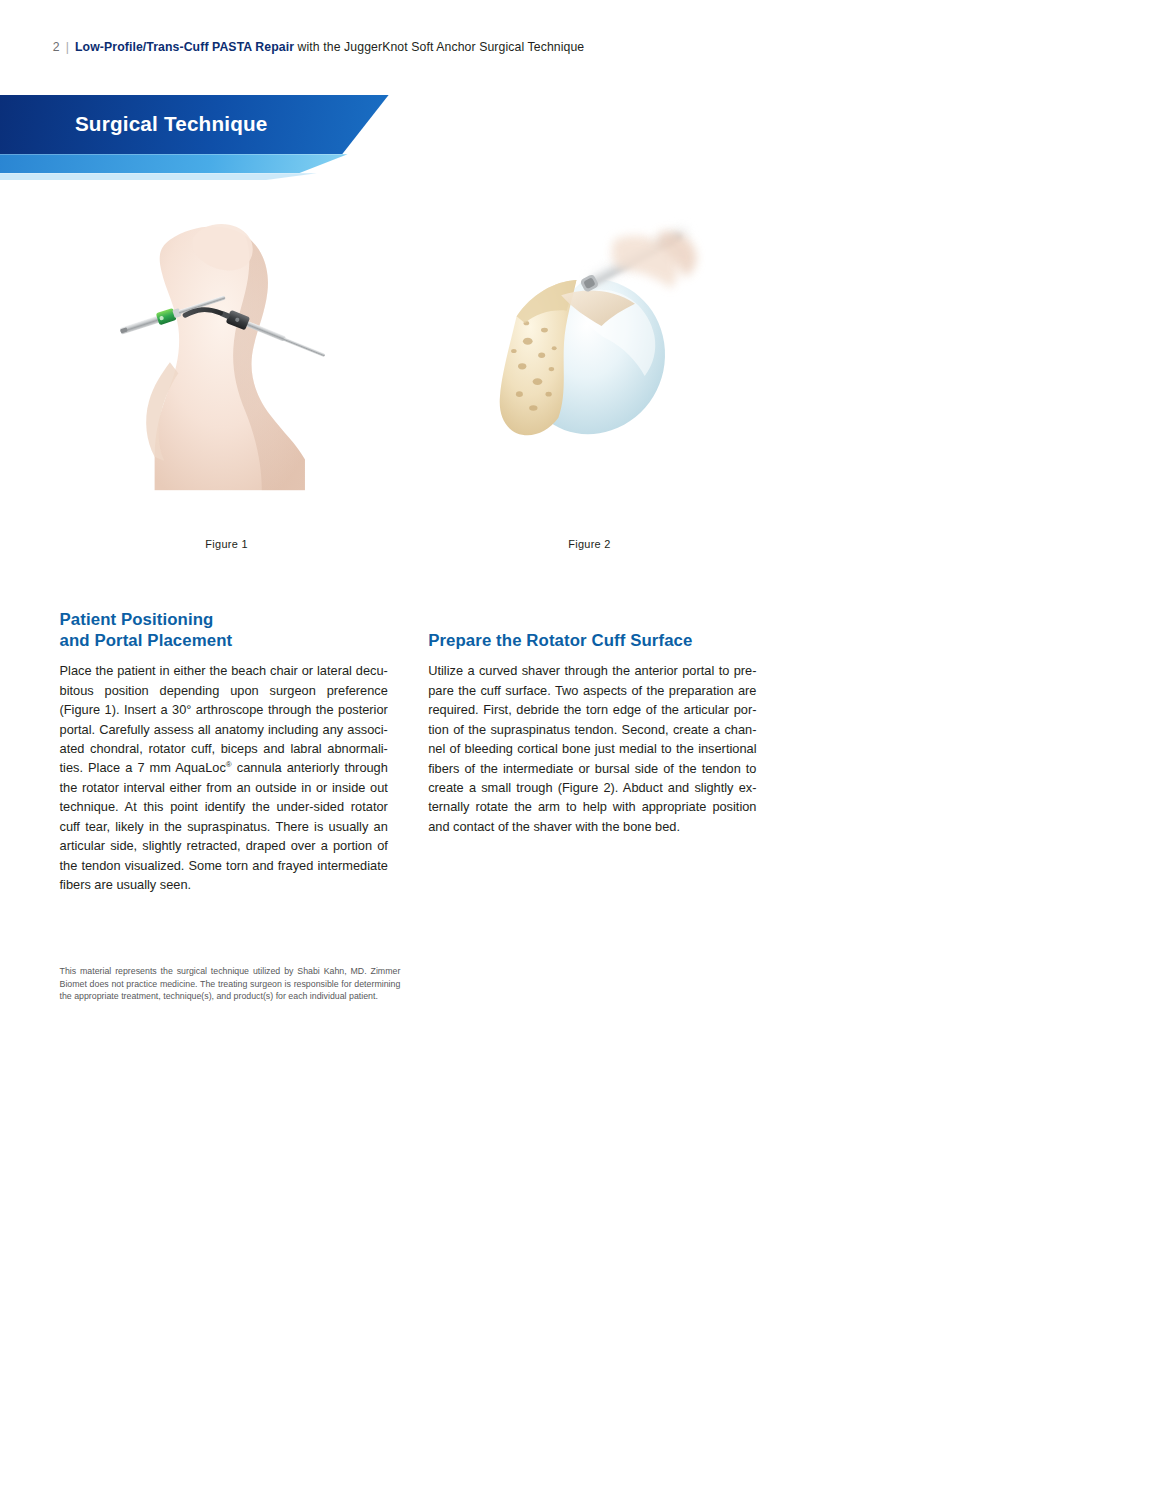2|Low-Profile/Trans-Cuff PASTA Repair with the JuggerKnot Soft Anchor Surgical Technique
Surgical Technique
Figure 1
Figure 2
Patient Positioning
and Portal Placement
Place the patient in either the beach chair or lateral decubitous position depending upon surgeon preference (Figure 1). Insert a 30° arthroscope through the posterior portal. Carefully assess all anatomy including any associated chondral, rotator cuff, biceps and labral abnormalities. Place a 7 mm AquaLoc® cannula anteriorly through the rotator interval either from an outside in or inside out technique. At this point identify the under-sided rotator cuff tear, likely in the supraspinatus. There is usually an articular side, slightly retracted, draped over a portion of the tendon visualized. Some torn and frayed intermediate fibers are usually seen.
Prepare the Rotator Cuff Surface
Utilize a curved shaver through the anterior portal to prepare the cuff surface. Two aspects of the preparation are required. First, debride the torn edge of the articular portion of the supraspinatus tendon. Second, create a channel of bleeding cortical bone just medial to the insertional fibers of the intermediate or bursal side of the tendon to create a small trough (Figure 2). Abduct and slightly externally rotate the arm to help with appropriate position and contact of the shaver with the bone bed.
This material represents the surgical technique utilized by Shabi Kahn, MD. Zimmer Biomet does not practice medicine. The treating surgeon is responsible for determining the appropriate treatment, technique(s), and product(s) for each individual patient.